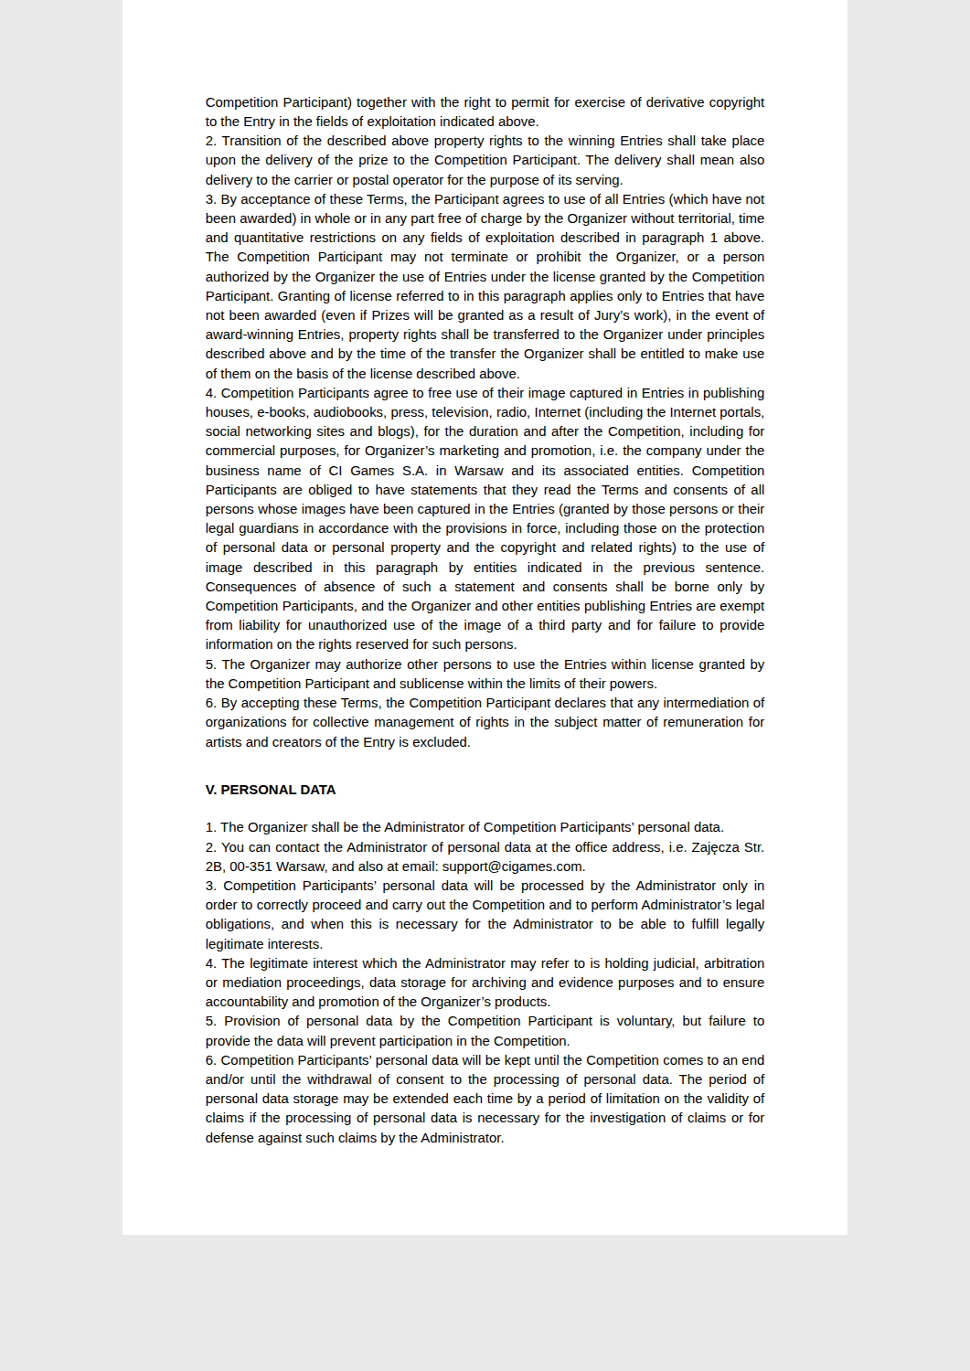Competition Participant) together with the right to permit for exercise of derivative copyright to the Entry in the fields of exploitation indicated above.
2. Transition of the described above property rights to the winning Entries shall take place upon the delivery of the prize to the Competition Participant. The delivery shall mean also delivery to the carrier or postal operator for the purpose of its serving.
3. By acceptance of these Terms, the Participant agrees to use of all Entries (which have not been awarded) in whole or in any part free of charge by the Organizer without territorial, time and quantitative restrictions on any fields of exploitation described in paragraph 1 above. The Competition Participant may not terminate or prohibit the Organizer, or a person authorized by the Organizer the use of Entries under the license granted by the Competition Participant. Granting of license referred to in this paragraph applies only to Entries that have not been awarded (even if Prizes will be granted as a result of Jury’s work), in the event of award-winning Entries, property rights shall be transferred to the Organizer under principles described above and by the time of the transfer the Organizer shall be entitled to make use of them on the basis of the license described above.
4. Competition Participants agree to free use of their image captured in Entries in publishing houses, e-books, audiobooks, press, television, radio, Internet (including the Internet portals, social networking sites and blogs), for the duration and after the Competition, including for commercial purposes, for Organizer’s marketing and promotion, i.e. the company under the business name of CI Games S.A. in Warsaw and its associated entities. Competition Participants are obliged to have statements that they read the Terms and consents of all persons whose images have been captured in the Entries (granted by those persons or their legal guardians in accordance with the provisions in force, including those on the protection of personal data or personal property and the copyright and related rights) to the use of image described in this paragraph by entities indicated in the previous sentence. Consequences of absence of such a statement and consents shall be borne only by Competition Participants, and the Organizer and other entities publishing Entries are exempt from liability for unauthorized use of the image of a third party and for failure to provide information on the rights reserved for such persons.
5. The Organizer may authorize other persons to use the Entries within license granted by the Competition Participant and sublicense within the limits of their powers.
6. By accepting these Terms, the Competition Participant declares that any intermediation of organizations for collective management of rights in the subject matter of remuneration for artists and creators of the Entry is excluded.
V. PERSONAL DATA
1. The Organizer shall be the Administrator of Competition Participants’ personal data.
2. You can contact the Administrator of personal data at the office address, i.e. Zajęcza Str. 2B, 00-351 Warsaw, and also at email: support@cigames.com.
3. Competition Participants’ personal data will be processed by the Administrator only in order to correctly proceed and carry out the Competition and to perform Administrator’s legal obligations, and when this is necessary for the Administrator to be able to fulfill legally legitimate interests.
4. The legitimate interest which the Administrator may refer to is holding judicial, arbitration or mediation proceedings, data storage for archiving and evidence purposes and to ensure accountability and promotion of the Organizer’s products.
5. Provision of personal data by the Competition Participant is voluntary, but failure to provide the data will prevent participation in the Competition.
6. Competition Participants’ personal data will be kept until the Competition comes to an end and/or until the withdrawal of consent to the processing of personal data. The period of personal data storage may be extended each time by a period of limitation on the validity of claims if the processing of personal data is necessary for the investigation of claims or for defense against such claims by the Administrator.